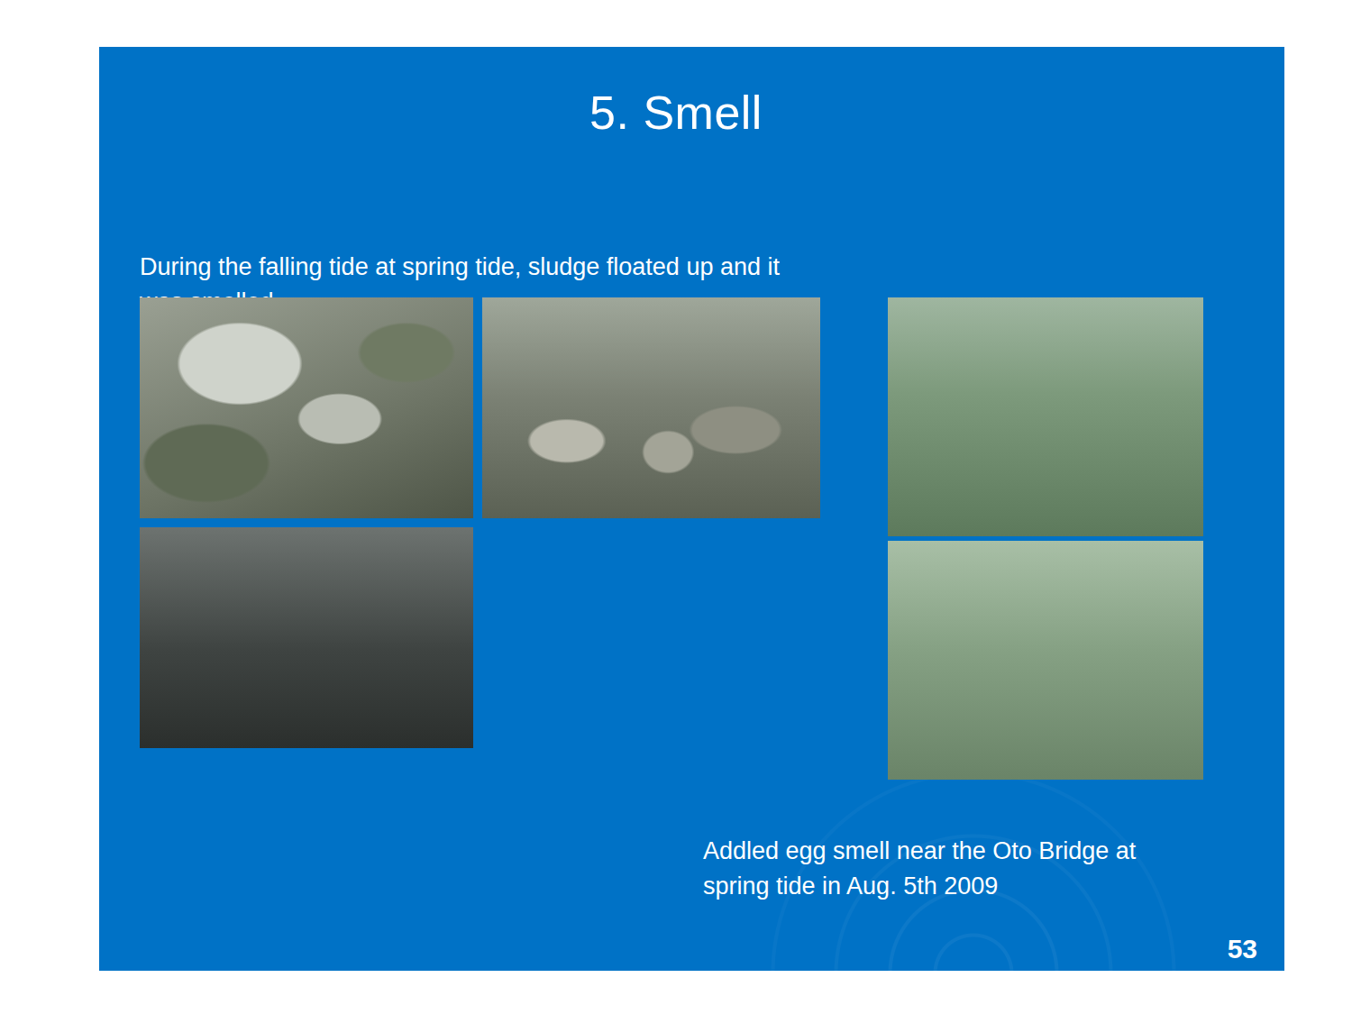5. Smell
During the falling tide at spring tide, sludge floated up and it was smelled
Addled egg smell near the Oto Bridge at spring tide in Aug. 5th 2009
53